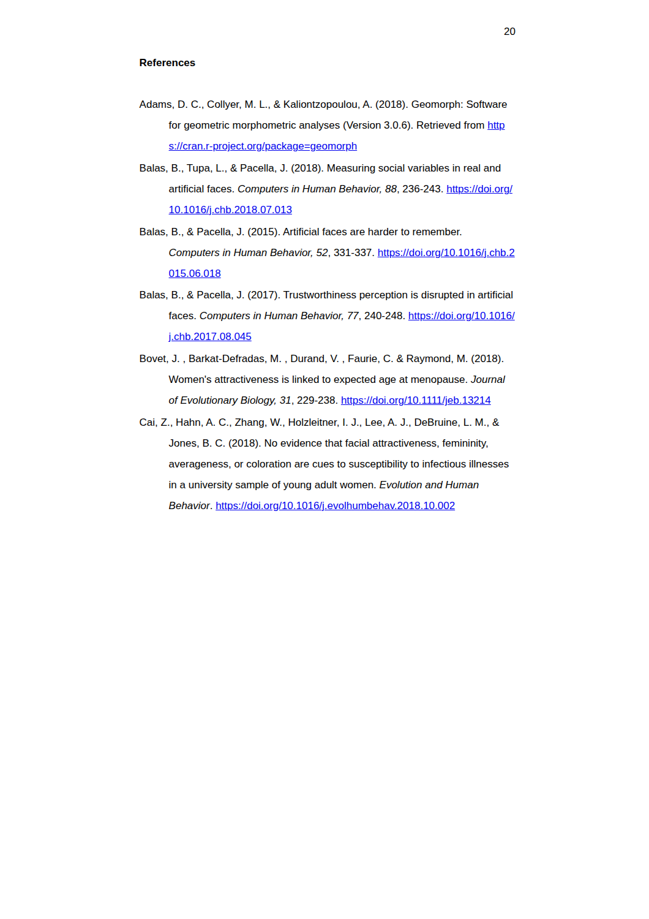20
References
Adams, D. C., Collyer, M. L., & Kaliontzopoulou, A. (2018). Geomorph: Software for geometric morphometric analyses (Version 3.0.6). Retrieved from https://cran.r-project.org/package=geomorph
Balas, B., Tupa, L., & Pacella, J. (2018). Measuring social variables in real and artificial faces. Computers in Human Behavior, 88, 236-243. https://doi.org/10.1016/j.chb.2018.07.013
Balas, B., & Pacella, J. (2015). Artificial faces are harder to remember. Computers in Human Behavior, 52, 331-337. https://doi.org/10.1016/j.chb.2015.06.018
Balas, B., & Pacella, J. (2017). Trustworthiness perception is disrupted in artificial faces. Computers in Human Behavior, 77, 240-248. https://doi.org/10.1016/j.chb.2017.08.045
Bovet, J. , Barkat-Defradas, M. , Durand, V. , Faurie, C. & Raymond, M. (2018). Women's attractiveness is linked to expected age at menopause. Journal of Evolutionary Biology, 31, 229-238. https://doi.org/10.1111/jeb.13214
Cai, Z., Hahn, A. C., Zhang, W., Holzleitner, I. J., Lee, A. J., DeBruine, L. M., & Jones, B. C. (2018). No evidence that facial attractiveness, femininity, averageness, or coloration are cues to susceptibility to infectious illnesses in a university sample of young adult women. Evolution and Human Behavior. https://doi.org/10.1016/j.evolhumbehav.2018.10.002